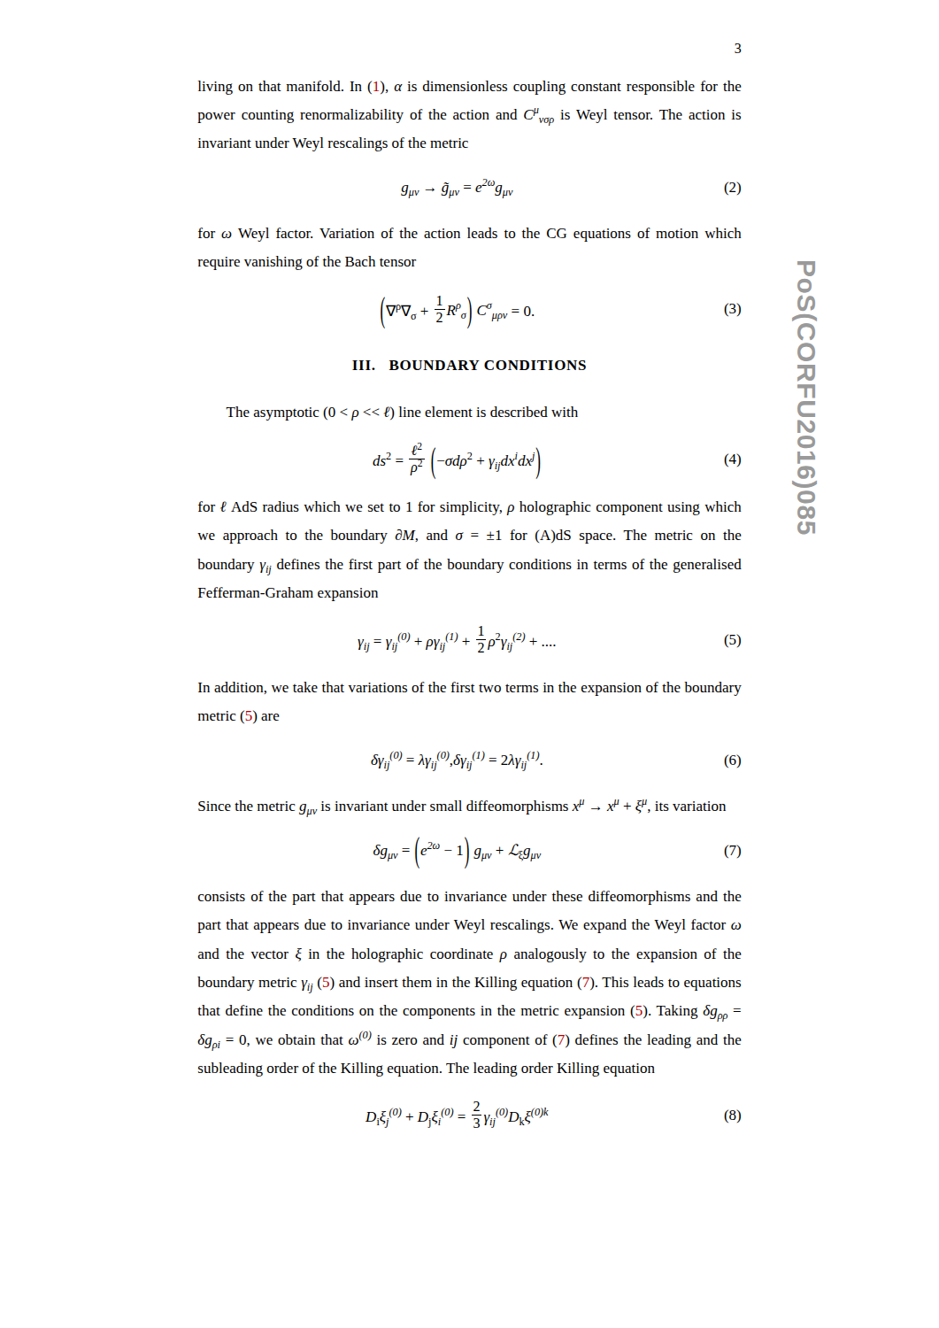3
PoS(CORFU2016)085
living on that manifold. In (1), α is dimensionless coupling constant responsible for the power counting renormalizability of the action and Cμνσρ is Weyl tensor. The action is invariant under Weyl rescalings of the metric
gμν → g̃μν = e2ωgμν
(2)
for ω Weyl factor. Variation of the action leads to the CG equations of motion which require vanishing of the Bach tensor
(∇ρ∇σ + 12 Rρσ) Cσμρν = 0.
(3)
III. Boundary conditions
The asymptotic (0 < ρ << ℓ) line element is described with
ds2 = ℓ2 ρ2 (−σdρ2 + γijdxidxj)
(4)
for ℓ AdS radius which we set to 1 for simplicity, ρ holographic component using which we approach to the boundary ∂M, and σ = ±1 for (A)dS space. The metric on the boundary γij defines the first part of the boundary conditions in terms of the generalised Fefferman-Graham expansion
γij = γij(0) + ργij(1) + 12 ρ2γij(2) + ....
(5)
In addition, we take that variations of the first two terms in the expansion of the boundary metric (5) are
δγij(0) = λγij(0),δγij(1) = 2λγij(1).
(6)
Since the metric gμν is invariant under small diffeomorphisms xμ → xμ + ξμ, its variation
δgμν = (e2ω − 1) gμν + ℒξgμν
(7)
consists of the part that appears due to invariance under these diffeomorphisms and the part that appears due to invariance under Weyl rescalings. We expand the Weyl factor ω and the vector ξ in the holographic coordinate ρ analogously to the expansion of the boundary metric γij (5) and insert them in the Killing equation (7). This leads to equations that define the conditions on the components in the metric expansion (5). Taking δgρρ = δgρi = 0, we obtain that ω(0) is zero and ij component of (7) defines the leading and the subleading order of the Killing equation. The leading order Killing equation
Diξj(0) + Djξi(0) = 23 γij(0) Dkξ(0)k
(8)